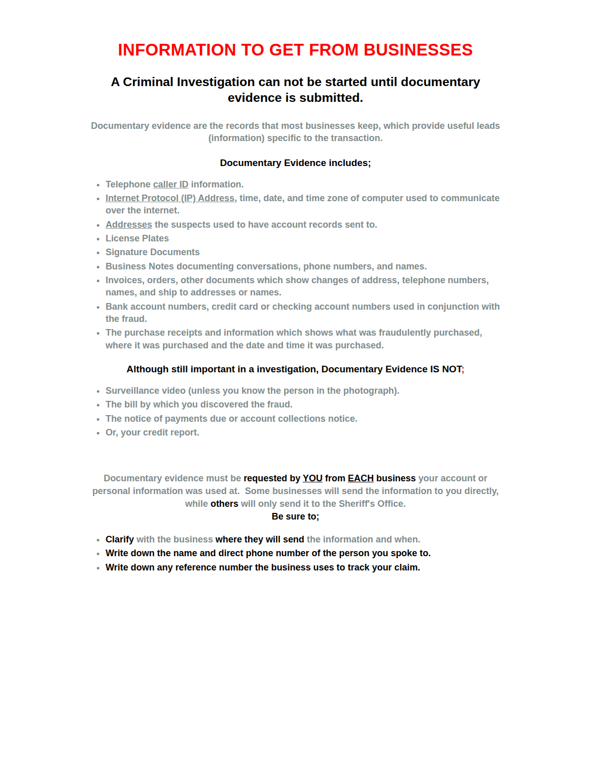INFORMATION TO GET FROM BUSINESSES
A Criminal Investigation can not be started until documentary evidence is submitted.
Documentary evidence are the records that most businesses keep, which provide useful leads (information) specific to the transaction.
Documentary Evidence includes;
Telephone caller ID information.
Internet Protocol (IP) Address, time, date, and time zone of computer used to communicate over the internet.
Addresses the suspects used to have account records sent to.
License Plates
Signature Documents
Business Notes documenting conversations, phone numbers, and names.
Invoices, orders, other documents which show changes of address, telephone numbers, names, and ship to addresses or names.
Bank account numbers, credit card or checking account numbers used in conjunction with the fraud.
The purchase receipts and information which shows what was fraudulently purchased, where it was purchased and the date and time it was purchased.
Although still important in a investigation, Documentary Evidence IS NOT;
Surveillance video (unless you know the person in the photograph).
The bill by which you discovered the fraud.
The notice of payments due or account collections notice.
Or, your credit report.
Documentary evidence must be requested by YOU from EACH business your account or personal information was used at. Some businesses will send the information to you directly, while others will only send it to the Sheriff's Office.
Be sure to;
Clarify with the business where they will send the information and when.
Write down the name and direct phone number of the person you spoke to.
Write down any reference number the business uses to track your claim.